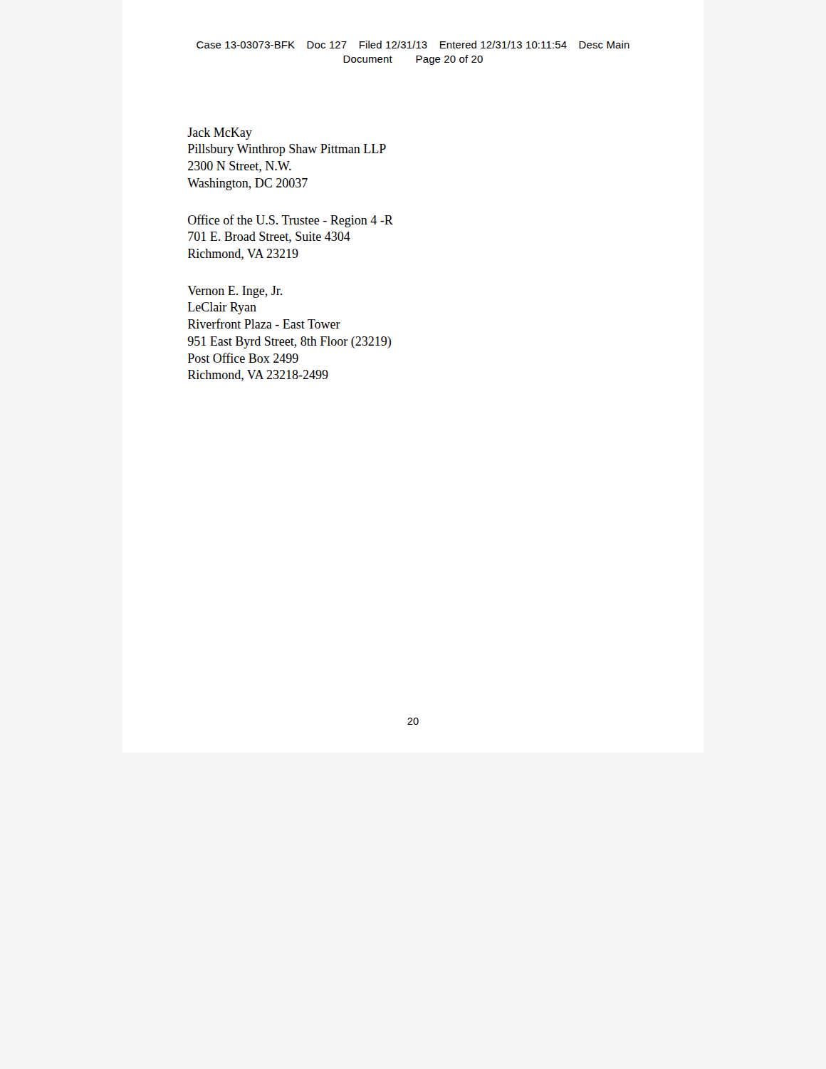Case 13-03073-BFK Doc 127 Filed 12/31/13 Entered 12/31/13 10:11:54 Desc Main Document Page 20 of 20
Jack McKay
Pillsbury Winthrop Shaw Pittman LLP
2300 N Street, N.W.
Washington, DC 20037
Office of the U.S. Trustee - Region 4 -R
701 E. Broad Street, Suite 4304
Richmond, VA 23219
Vernon E. Inge, Jr.
LeClair Ryan
Riverfront Plaza - East Tower
951 East Byrd Street, 8th Floor (23219)
Post Office Box 2499
Richmond, VA 23218-2499
20